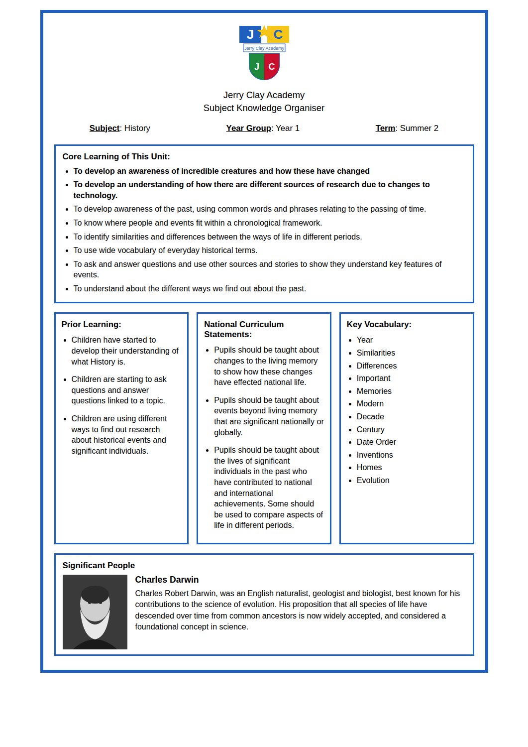J C Jerry Clay Academy J C
Jerry Clay Academy
Subject Knowledge Organiser
Subject: History
Year Group: Year 1
Term: Summer 2
Core Learning of This Unit:
To develop an awareness of incredible creatures and how these have changed
To develop an understanding of how there are different sources of research due to changes to technology.
To develop awareness of the past, using common words and phrases relating to the passing of time.
To know where people and events fit within a chronological framework.
To identify similarities and differences between the ways of life in different periods.
To use wide vocabulary of everyday historical terms.
To ask and answer questions and use other sources and stories to show they understand key features of events.
To understand about the different ways we find out about the past.
Prior Learning:
Children have started to develop their understanding of what History is.
Children are starting to ask questions and answer questions linked to a topic.
Children are using different ways to find out research about historical events and significant individuals.
National Curriculum Statements:
Pupils should be taught about changes to the living memory to show how these changes have effected national life.
Pupils should be taught about events beyond living memory that are significant nationally or globally.
Pupils should be taught about the lives of significant individuals in the past who have contributed to national and international achievements. Some should be used to compare aspects of life in different periods.
Key Vocabulary:
Year
Similarities
Differences
Important
Memories
Modern
Decade
Century
Date Order
Inventions
Homes
Evolution
Significant People
Charles Darwin
Charles Robert Darwin, was an English naturalist, geologist and biologist, best known for his contributions to the science of evolution. His proposition that all species of life have descended over time from common ancestors is now widely accepted, and considered a foundational concept in science.